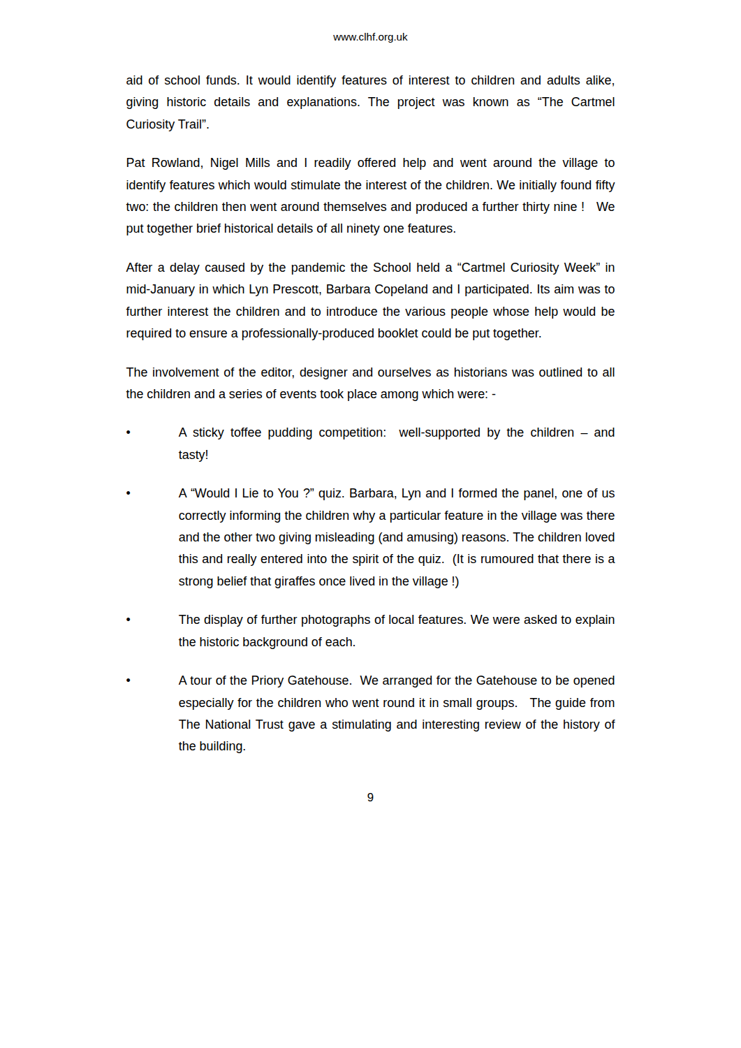www.clhf.org.uk
aid of school funds. It would identify features of interest to children and adults alike, giving historic details and explanations. The project was known as “The Cartmel Curiosity Trail”.
Pat Rowland, Nigel Mills and I readily offered help and went around the village to identify features which would stimulate the interest of the children. We initially found fifty two: the children then went around themselves and produced a further thirty nine ! We put together brief historical details of all ninety one features.
After a delay caused by the pandemic the School held a “Cartmel Curiosity Week” in mid-January in which Lyn Prescott, Barbara Copeland and I participated. Its aim was to further interest the children and to introduce the various people whose help would be required to ensure a professionally-produced booklet could be put together.
The involvement of the editor, designer and ourselves as historians was outlined to all the children and a series of events took place among which were: -
A sticky toffee pudding competition: well-supported by the children – and tasty!
A “Would I Lie to You ?” quiz. Barbara, Lyn and I formed the panel, one of us correctly informing the children why a particular feature in the village was there and the other two giving misleading (and amusing) reasons. The children loved this and really entered into the spirit of the quiz. (It is rumoured that there is a strong belief that giraffes once lived in the village !)
The display of further photographs of local features. We were asked to explain the historic background of each.
A tour of the Priory Gatehouse. We arranged for the Gatehouse to be opened especially for the children who went round it in small groups. The guide from The National Trust gave a stimulating and interesting review of the history of the building.
9